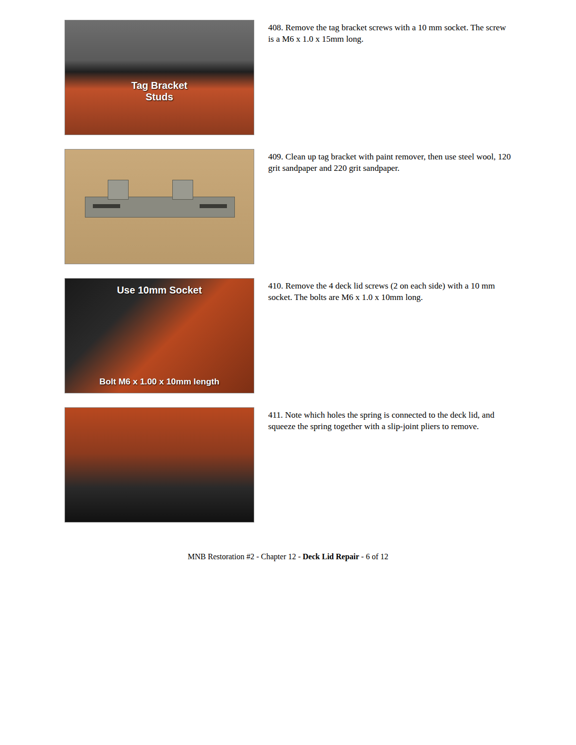Tag Bracket
Studs
408. Remove the tag bracket screws with a 10 mm socket. The screw is a M6 x 1.0 x 15mm long.
409. Clean up tag bracket with paint remover, then use steel wool, 120 grit sandpaper and 220 grit sandpaper.
Use 10mm Socket
Bolt M6 x 1.00 x 10mm length
410. Remove the 4 deck lid screws (2 on each side) with a 10 mm socket. The bolts are M6 x 1.0 x 10mm long.
411. Note which holes the spring is connected to the deck lid, and squeeze the spring together with a slip-joint pliers to remove.
MNB Restoration #2 - Chapter 12 - Deck Lid Repair - 6 of 12